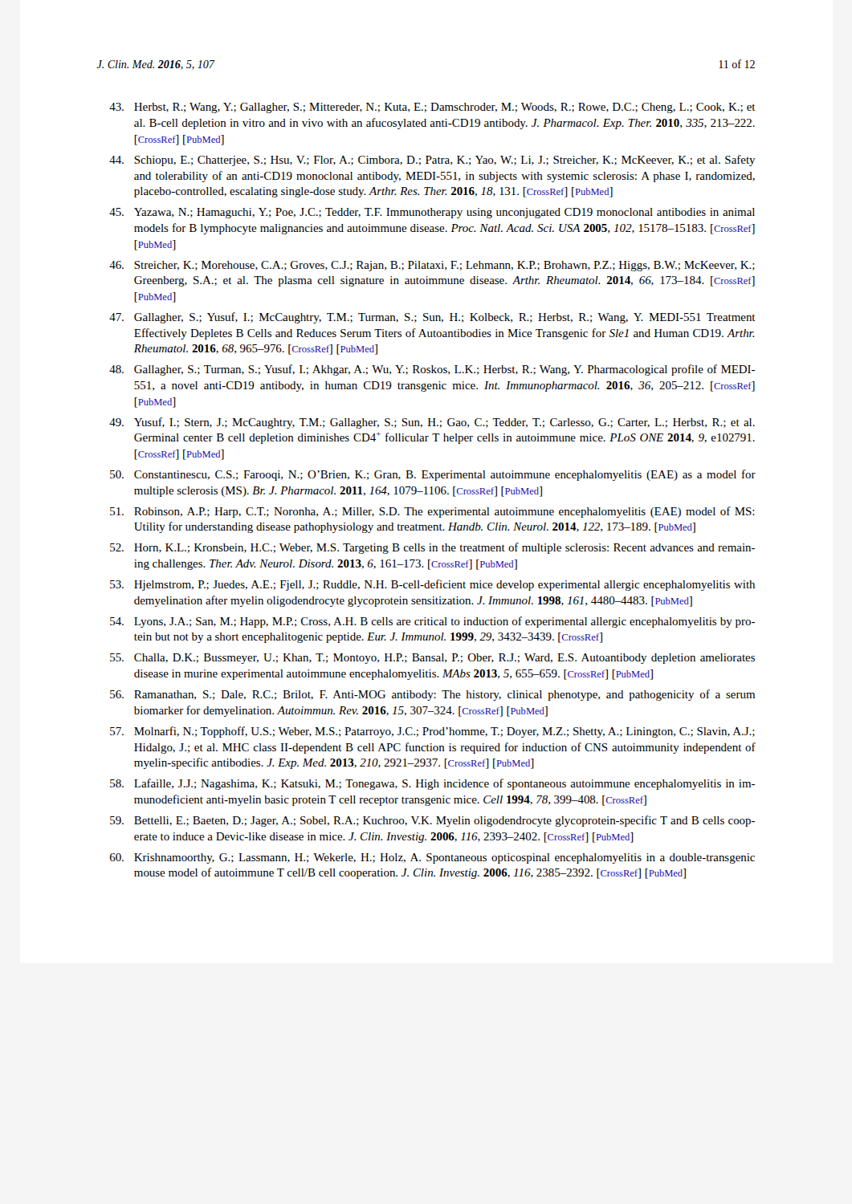J. Clin. Med. 2016, 5, 107 11 of 12
43. Herbst, R.; Wang, Y.; Gallagher, S.; Mittereder, N.; Kuta, E.; Damschroder, M.; Woods, R.; Rowe, D.C.; Cheng, L.; Cook, K.; et al. B-cell depletion in vitro and in vivo with an afucosylated anti-CD19 antibody. J. Pharmacol. Exp. Ther. 2010, 335, 213–222. [CrossRef] [PubMed]
44. Schiopu, E.; Chatterjee, S.; Hsu, V.; Flor, A.; Cimbora, D.; Patra, K.; Yao, W.; Li, J.; Streicher, K.; McKeever, K.; et al. Safety and tolerability of an anti-CD19 monoclonal antibody, MEDI-551, in subjects with systemic sclerosis: A phase I, randomized, placebo-controlled, escalating single-dose study. Arthr. Res. Ther. 2016, 18, 131. [CrossRef] [PubMed]
45. Yazawa, N.; Hamaguchi, Y.; Poe, J.C.; Tedder, T.F. Immunotherapy using unconjugated CD19 monoclonal antibodies in animal models for B lymphocyte malignancies and autoimmune disease. Proc. Natl. Acad. Sci. USA 2005, 102, 15178–15183. [CrossRef] [PubMed]
46. Streicher, K.; Morehouse, C.A.; Groves, C.J.; Rajan, B.; Pilataxi, F.; Lehmann, K.P.; Brohawn, P.Z.; Higgs, B.W.; McKeever, K.; Greenberg, S.A.; et al. The plasma cell signature in autoimmune disease. Arthr. Rheumatol. 2014, 66, 173–184. [CrossRef] [PubMed]
47. Gallagher, S.; Yusuf, I.; McCaughtry, T.M.; Turman, S.; Sun, H.; Kolbeck, R.; Herbst, R.; Wang, Y. MEDI-551 Treatment Effectively Depletes B Cells and Reduces Serum Titers of Autoantibodies in Mice Transgenic for Sle1 and Human CD19. Arthr. Rheumatol. 2016, 68, 965–976. [CrossRef] [PubMed]
48. Gallagher, S.; Turman, S.; Yusuf, I.; Akhgar, A.; Wu, Y.; Roskos, L.K.; Herbst, R.; Wang, Y. Pharmacological profile of MEDI-551, a novel anti-CD19 antibody, in human CD19 transgenic mice. Int. Immunopharmacol. 2016, 36, 205–212. [CrossRef] [PubMed]
49. Yusuf, I.; Stern, J.; McCaughtry, T.M.; Gallagher, S.; Sun, H.; Gao, C.; Tedder, T.; Carlesso, G.; Carter, L.; Herbst, R.; et al. Germinal center B cell depletion diminishes CD4+ follicular T helper cells in autoimmune mice. PLoS ONE 2014, 9, e102791. [CrossRef] [PubMed]
50. Constantinescu, C.S.; Farooqi, N.; O’Brien, K.; Gran, B. Experimental autoimmune encephalomyelitis (EAE) as a model for multiple sclerosis (MS). Br. J. Pharmacol. 2011, 164, 1079–1106. [CrossRef] [PubMed]
51. Robinson, A.P.; Harp, C.T.; Noronha, A.; Miller, S.D. The experimental autoimmune encephalomyelitis (EAE) model of MS: Utility for understanding disease pathophysiology and treatment. Handb. Clin. Neurol. 2014, 122, 173–189. [PubMed]
52. Horn, K.L.; Kronsbein, H.C.; Weber, M.S. Targeting B cells in the treatment of multiple sclerosis: Recent advances and remaining challenges. Ther. Adv. Neurol. Disord. 2013, 6, 161–173. [CrossRef] [PubMed]
53. Hjelmstrom, P.; Juedes, A.E.; Fjell, J.; Ruddle, N.H. B-cell-deficient mice develop experimental allergic encephalomyelitis with demyelination after myelin oligodendrocyte glycoprotein sensitization. J. Immunol. 1998, 161, 4480–4483. [PubMed]
54. Lyons, J.A.; San, M.; Happ, M.P.; Cross, A.H. B cells are critical to induction of experimental allergic encephalomyelitis by protein but not by a short encephalitogenic peptide. Eur. J. Immunol. 1999, 29, 3432–3439. [CrossRef]
55. Challa, D.K.; Bussmeyer, U.; Khan, T.; Montoyo, H.P.; Bansal, P.; Ober, R.J.; Ward, E.S. Autoantibody depletion ameliorates disease in murine experimental autoimmune encephalomyelitis. MAbs 2013, 5, 655–659. [CrossRef] [PubMed]
56. Ramanathan, S.; Dale, R.C.; Brilot, F. Anti-MOG antibody: The history, clinical phenotype, and pathogenicity of a serum biomarker for demyelination. Autoimmun. Rev. 2016, 15, 307–324. [CrossRef] [PubMed]
57. Molnarfi, N.; Topphoff, U.S.; Weber, M.S.; Patarroyo, J.C.; Prod’homme, T.; Doyer, M.Z.; Shetty, A.; Linington, C.; Slavin, A.J.; Hidalgo, J.; et al. MHC class II-dependent B cell APC function is required for induction of CNS autoimmunity independent of myelin-specific antibodies. J. Exp. Med. 2013, 210, 2921–2937. [CrossRef] [PubMed]
58. Lafaille, J.J.; Nagashima, K.; Katsuki, M.; Tonegawa, S. High incidence of spontaneous autoimmune encephalomyelitis in immunodeficient anti-myelin basic protein T cell receptor transgenic mice. Cell 1994, 78, 399–408. [CrossRef]
59. Bettelli, E.; Baeten, D.; Jager, A.; Sobel, R.A.; Kuchroo, V.K. Myelin oligodendrocyte glycoprotein-specific T and B cells cooperate to induce a Devic-like disease in mice. J. Clin. Investig. 2006, 116, 2393–2402. [CrossRef] [PubMed]
60. Krishnamoorthy, G.; Lassmann, H.; Wekerle, H.; Holz, A. Spontaneous opticospinal encephalomyelitis in a double-transgenic mouse model of autoimmune T cell/B cell cooperation. J. Clin. Investig. 2006, 116, 2385–2392. [CrossRef] [PubMed]